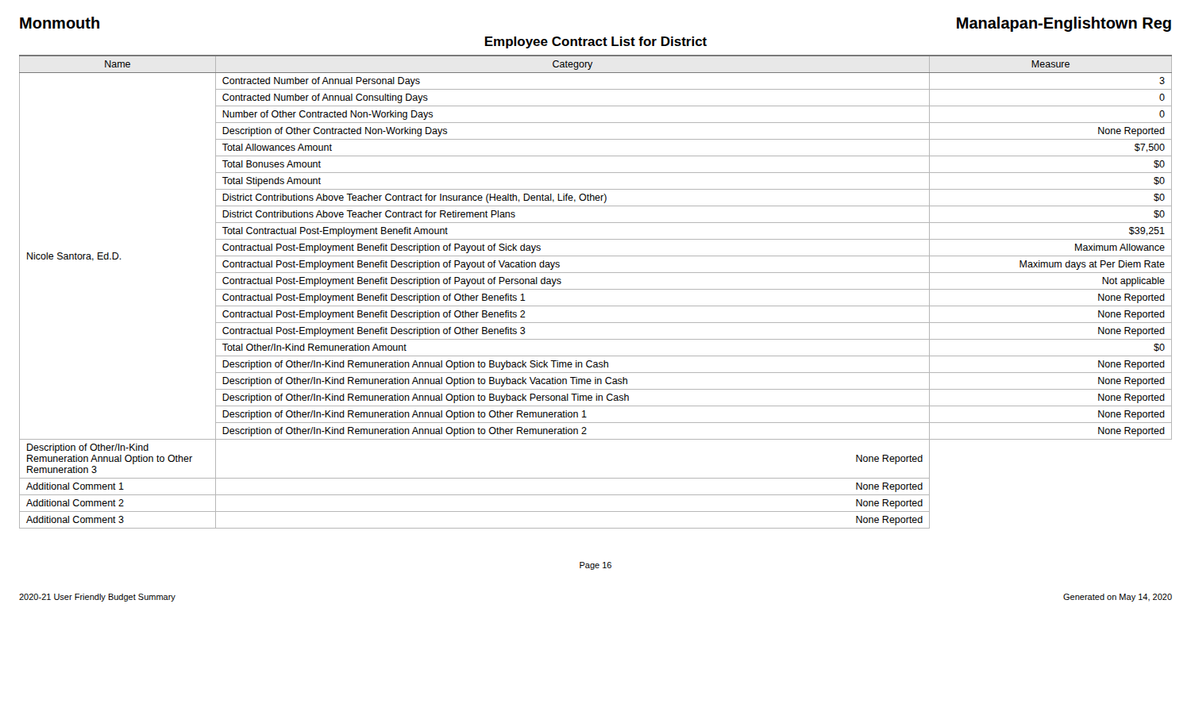Monmouth
Manalapan-Englishtown Reg
Employee Contract List for District
| Name | Category | Measure |
| --- | --- | --- |
| Nicole Santora, Ed.D. | Contracted Number of Annual Personal Days | 3 |
| Contracted Number of Annual Consulting Days | 0 |
| Number of Other Contracted Non-Working Days | 0 |
| Description of Other Contracted Non-Working Days | None Reported |
| Total Allowances Amount | $7,500 |
| Total Bonuses Amount | $0 |
| Total Stipends Amount | $0 |
| District Contributions Above Teacher Contract for Insurance (Health, Dental, Life, Other) | $0 |
| District Contributions Above Teacher Contract for Retirement Plans | $0 |
| Total Contractual Post-Employment Benefit Amount | $39,251 |
| Contractual Post-Employment Benefit Description of Payout of Sick days | Maximum Allowance |
| Contractual Post-Employment Benefit Description of Payout of Vacation days | Maximum days at Per Diem Rate |
| Contractual Post-Employment Benefit Description of Payout of Personal days | Not applicable |
| Contractual Post-Employment Benefit Description of Other Benefits 1 | None Reported |
| Contractual Post-Employment Benefit Description of Other Benefits 2 | None Reported |
| Contractual Post-Employment Benefit Description of Other Benefits 3 | None Reported |
| Total Other/In-Kind Remuneration Amount | $0 |
| Description of Other/In-Kind Remuneration Annual Option to Buyback Sick Time in Cash | None Reported |
| Description of Other/In-Kind Remuneration Annual Option to Buyback Vacation Time in Cash | None Reported |
| Description of Other/In-Kind Remuneration Annual Option to Buyback Personal Time in Cash | None Reported |
| Description of Other/In-Kind Remuneration Annual Option to Other Remuneration 1 | None Reported |
| Description of Other/In-Kind Remuneration Annual Option to Other Remuneration 2 | None Reported |
| Description of Other/In-Kind Remuneration Annual Option to Other Remuneration 3 | None Reported |
| Additional Comment 1 | None Reported |
| Additional Comment 2 | None Reported |
| Additional Comment 3 | None Reported |
Page 16
2020-21 User Friendly Budget Summary
Generated on May 14, 2020